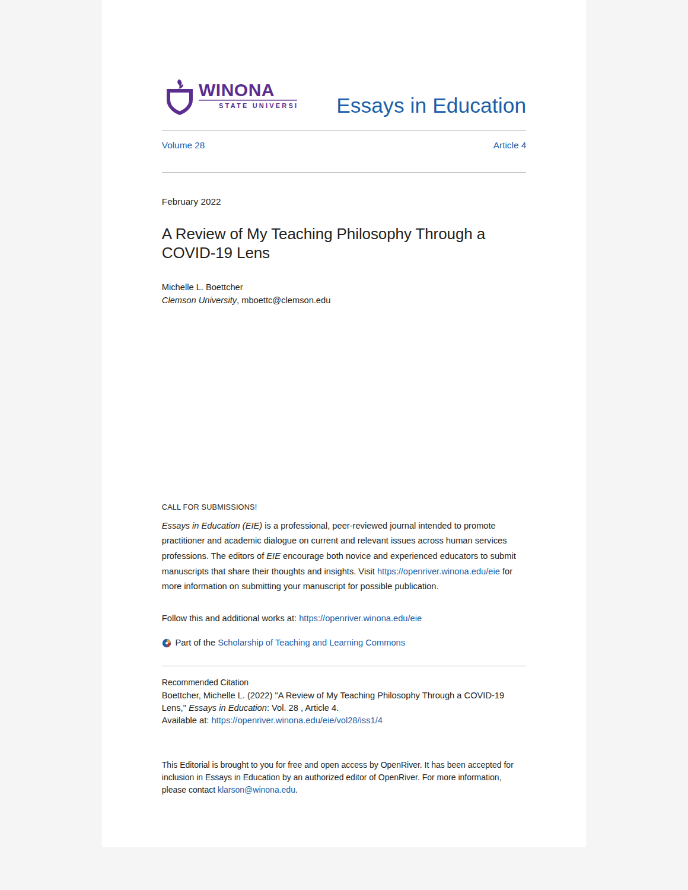WINONA STATE UNIVERSITY
Essays in Education
Volume 28
Article 4
February 2022
A Review of My Teaching Philosophy Through a COVID-19 Lens
Michelle L. Boettcher
Clemson University, mboettc@clemson.edu
CALL FOR SUBMISSIONS!
Essays in Education (EIE) is a professional, peer-reviewed journal intended to promote practitioner and academic dialogue on current and relevant issues across human services professions. The editors of EIE encourage both novice and experienced educators to submit manuscripts that share their thoughts and insights. Visit https://openriver.winona.edu/eie for more information on submitting your manuscript for possible publication.
Follow this and additional works at: https://openriver.winona.edu/eie
Part of the Scholarship of Teaching and Learning Commons
Recommended Citation
Boettcher, Michelle L. (2022) "A Review of My Teaching Philosophy Through a COVID-19 Lens," Essays in Education: Vol. 28 , Article 4.
Available at: https://openriver.winona.edu/eie/vol28/iss1/4
This Editorial is brought to you for free and open access by OpenRiver. It has been accepted for inclusion in Essays in Education by an authorized editor of OpenRiver. For more information, please contact klarson@winona.edu.